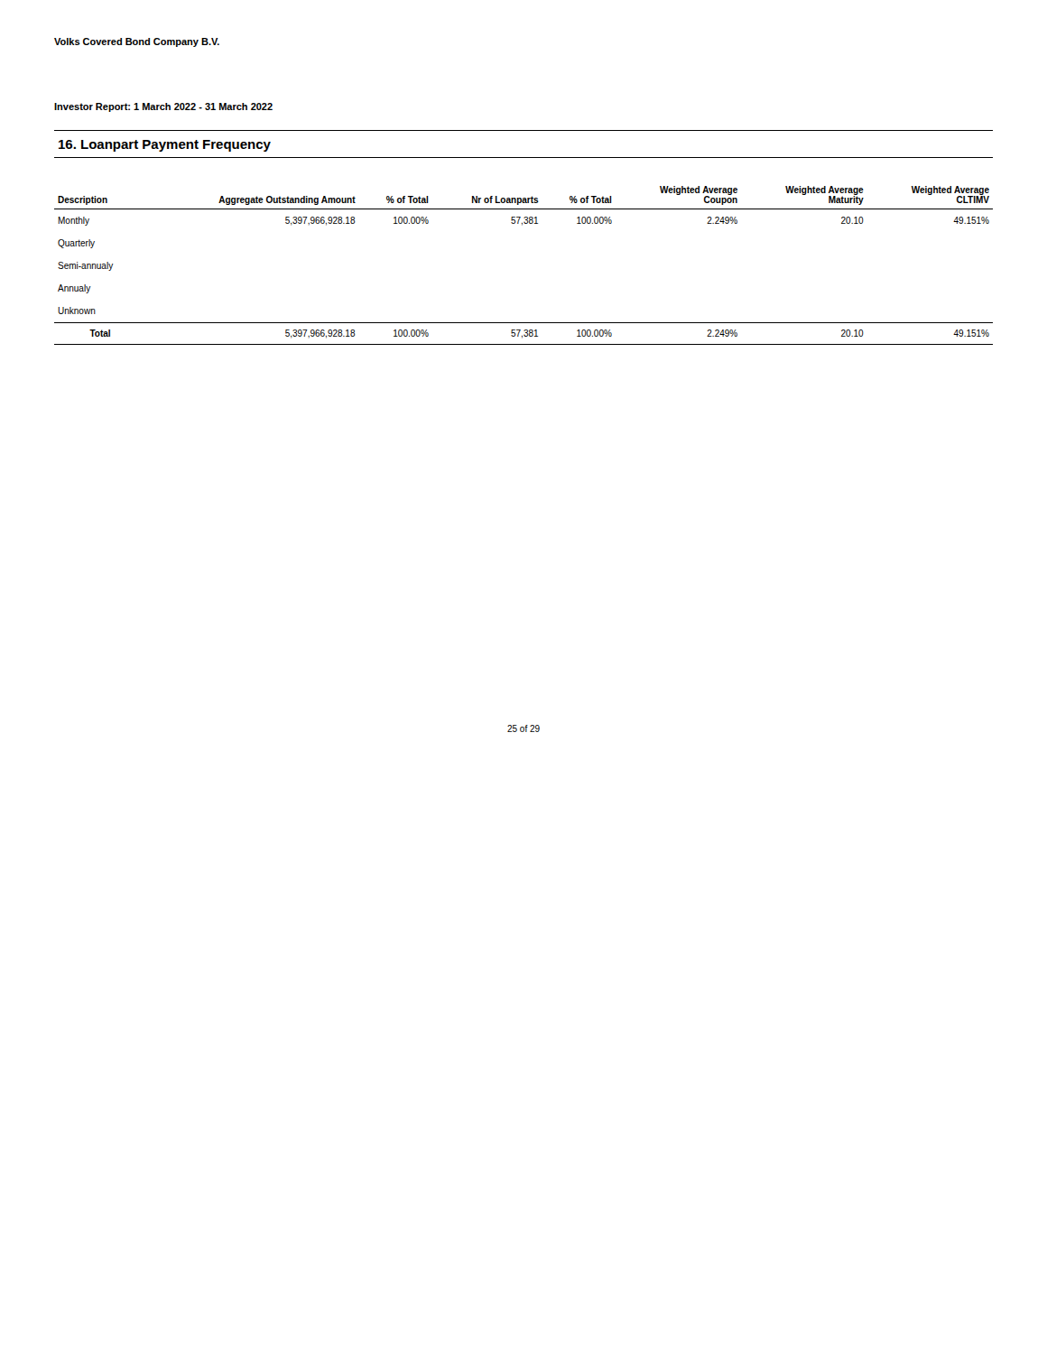Volks Covered Bond Company B.V.
Investor Report: 1 March 2022 - 31 March 2022
16. Loanpart Payment Frequency
| Description | Aggregate Outstanding Amount | % of Total | Nr of Loanparts | % of Total | Weighted Average Coupon | Weighted Average Maturity | Weighted Average CLTIMV |
| --- | --- | --- | --- | --- | --- | --- | --- |
| Monthly | 5,397,966,928.18 | 100.00% | 57,381 | 100.00% | 2.249% | 20.10 | 49.151% |
| Quarterly | | | | | | | |
| Semi-annualy | | | | | | | |
| Annualy | | | | | | | |
| Unknown | | | | | | | |
| Total | 5,397,966,928.18 | 100.00% | 57,381 | 100.00% | 2.249% | 20.10 | 49.151% |
25 of 29